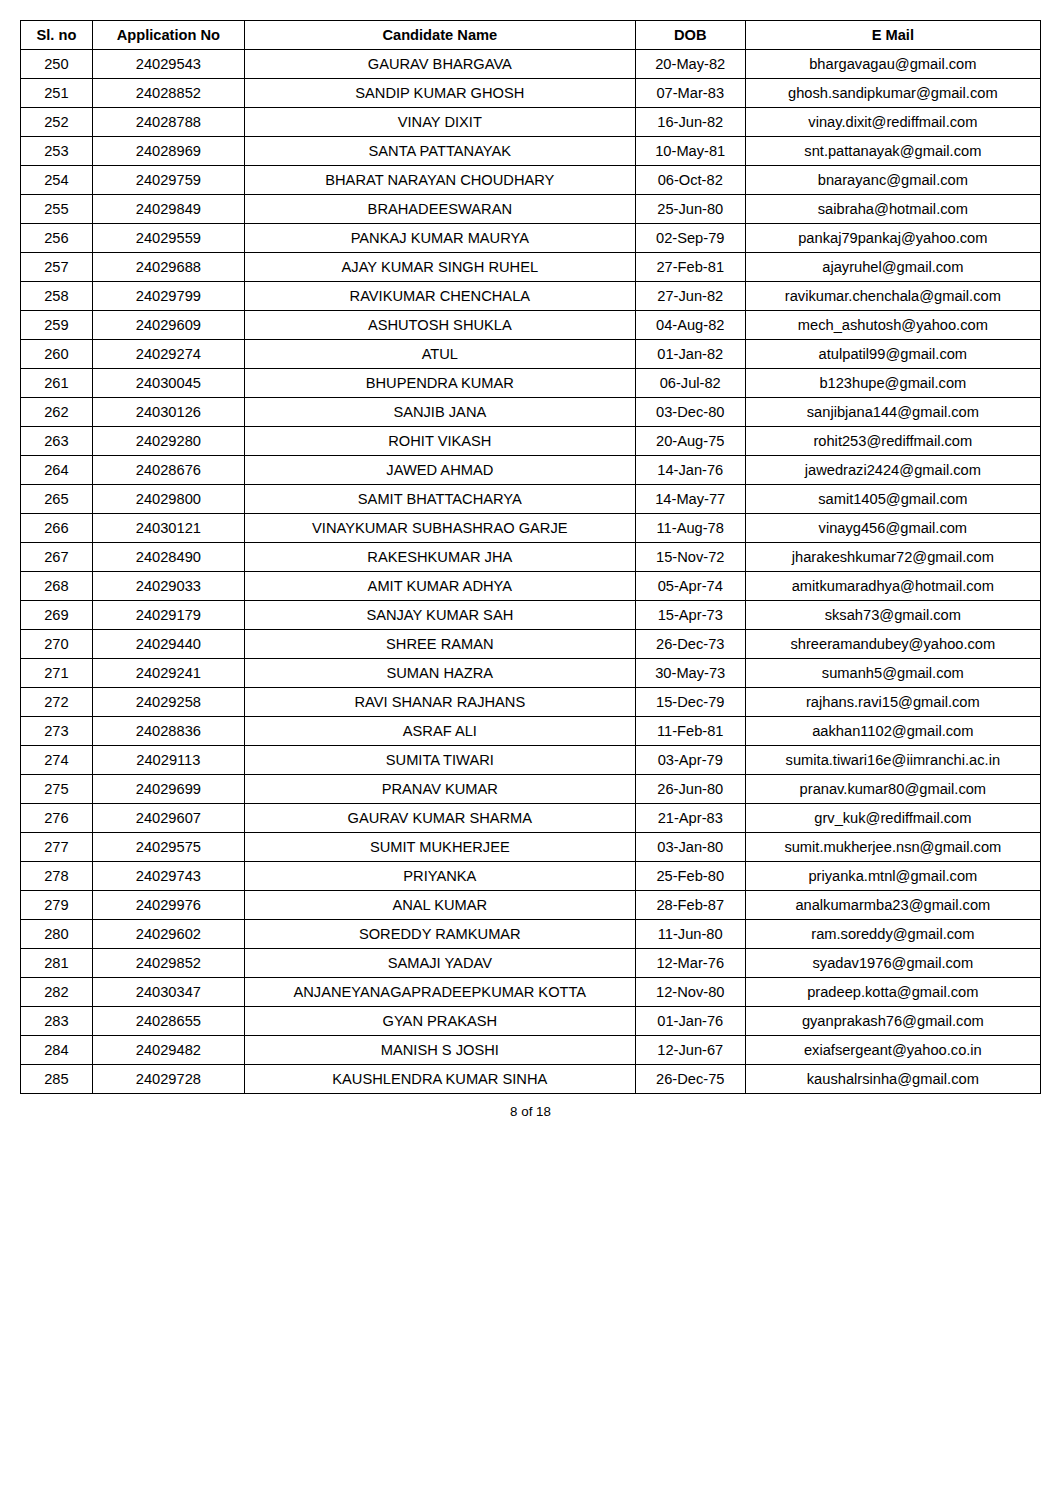| Sl. no | Application No | Candidate Name | DOB | E Mail |
| --- | --- | --- | --- | --- |
| 250 | 24029543 | GAURAV BHARGAVA | 20-May-82 | bhargavagau@gmail.com |
| 251 | 24028852 | SANDIP KUMAR GHOSH | 07-Mar-83 | ghosh.sandipkumar@gmail.com |
| 252 | 24028788 | VINAY DIXIT | 16-Jun-82 | vinay.dixit@rediffmail.com |
| 253 | 24028969 | SANTA PATTANAYAK | 10-May-81 | snt.pattanayak@gmail.com |
| 254 | 24029759 | BHARAT NARAYAN CHOUDHARY | 06-Oct-82 | bnarayanc@gmail.com |
| 255 | 24029849 | BRAHADEESWARAN | 25-Jun-80 | saibraha@hotmail.com |
| 256 | 24029559 | PANKAJ KUMAR MAURYA | 02-Sep-79 | pankaj79pankaj@yahoo.com |
| 257 | 24029688 | AJAY KUMAR SINGH RUHEL | 27-Feb-81 | ajayruhel@gmail.com |
| 258 | 24029799 | RAVIKUMAR CHENCHALA | 27-Jun-82 | ravikumar.chenchala@gmail.com |
| 259 | 24029609 | ASHUTOSH SHUKLA | 04-Aug-82 | mech_ashutosh@yahoo.com |
| 260 | 24029274 | ATUL | 01-Jan-82 | atulpatil99@gmail.com |
| 261 | 24030045 | BHUPENDRA KUMAR | 06-Jul-82 | b123hupe@gmail.com |
| 262 | 24030126 | SANJIB JANA | 03-Dec-80 | sanjibjana144@gmail.com |
| 263 | 24029280 | ROHIT VIKASH | 20-Aug-75 | rohit253@rediffmail.com |
| 264 | 24028676 | JAWED AHMAD | 14-Jan-76 | jawedrazi2424@gmail.com |
| 265 | 24029800 | SAMIT BHATTACHARYA | 14-May-77 | samit1405@gmail.com |
| 266 | 24030121 | VINAYKUMAR SUBHASHRAO GARJE | 11-Aug-78 | vinayg456@gmail.com |
| 267 | 24028490 | RAKESHKUMAR JHA | 15-Nov-72 | jharakeshkumar72@gmail.com |
| 268 | 24029033 | AMIT KUMAR ADHYA | 05-Apr-74 | amitkumaradhya@hotmail.com |
| 269 | 24029179 | SANJAY KUMAR SAH | 15-Apr-73 | sksah73@gmail.com |
| 270 | 24029440 | SHREE RAMAN | 26-Dec-73 | shreeramandubey@yahoo.com |
| 271 | 24029241 | SUMAN HAZRA | 30-May-73 | sumanh5@gmail.com |
| 272 | 24029258 | RAVI SHANAR RAJHANS | 15-Dec-79 | rajhans.ravi15@gmail.com |
| 273 | 24028836 | ASRAF ALI | 11-Feb-81 | aakhan1102@gmail.com |
| 274 | 24029113 | SUMITA TIWARI | 03-Apr-79 | sumita.tiwari16e@iimranchi.ac.in |
| 275 | 24029699 | PRANAV KUMAR | 26-Jun-80 | pranav.kumar80@gmail.com |
| 276 | 24029607 | GAURAV KUMAR SHARMA | 21-Apr-83 | grv_kuk@rediffmail.com |
| 277 | 24029575 | SUMIT MUKHERJEE | 03-Jan-80 | sumit.mukherjee.nsn@gmail.com |
| 278 | 24029743 | PRIYANKA | 25-Feb-80 | priyanka.mtnl@gmail.com |
| 279 | 24029976 | ANAL KUMAR | 28-Feb-87 | analkumarmba23@gmail.com |
| 280 | 24029602 | SOREDDY RAMKUMAR | 11-Jun-80 | ram.soreddy@gmail.com |
| 281 | 24029852 | SAMAJI YADAV | 12-Mar-76 | syadav1976@gmail.com |
| 282 | 24030347 | ANJANEYANAGAPRADEEPKUMAR KOTTA | 12-Nov-80 | pradeep.kotta@gmail.com |
| 283 | 24028655 | GYAN PRAKASH | 01-Jan-76 | gyanprakash76@gmail.com |
| 284 | 24029482 | MANISH S JOSHI | 12-Jun-67 | exiafsergeant@yahoo.co.in |
| 285 | 24029728 | KAUSHLENDRA KUMAR SINHA | 26-Dec-75 | kaushalrsinha@gmail.com |
8 of 18